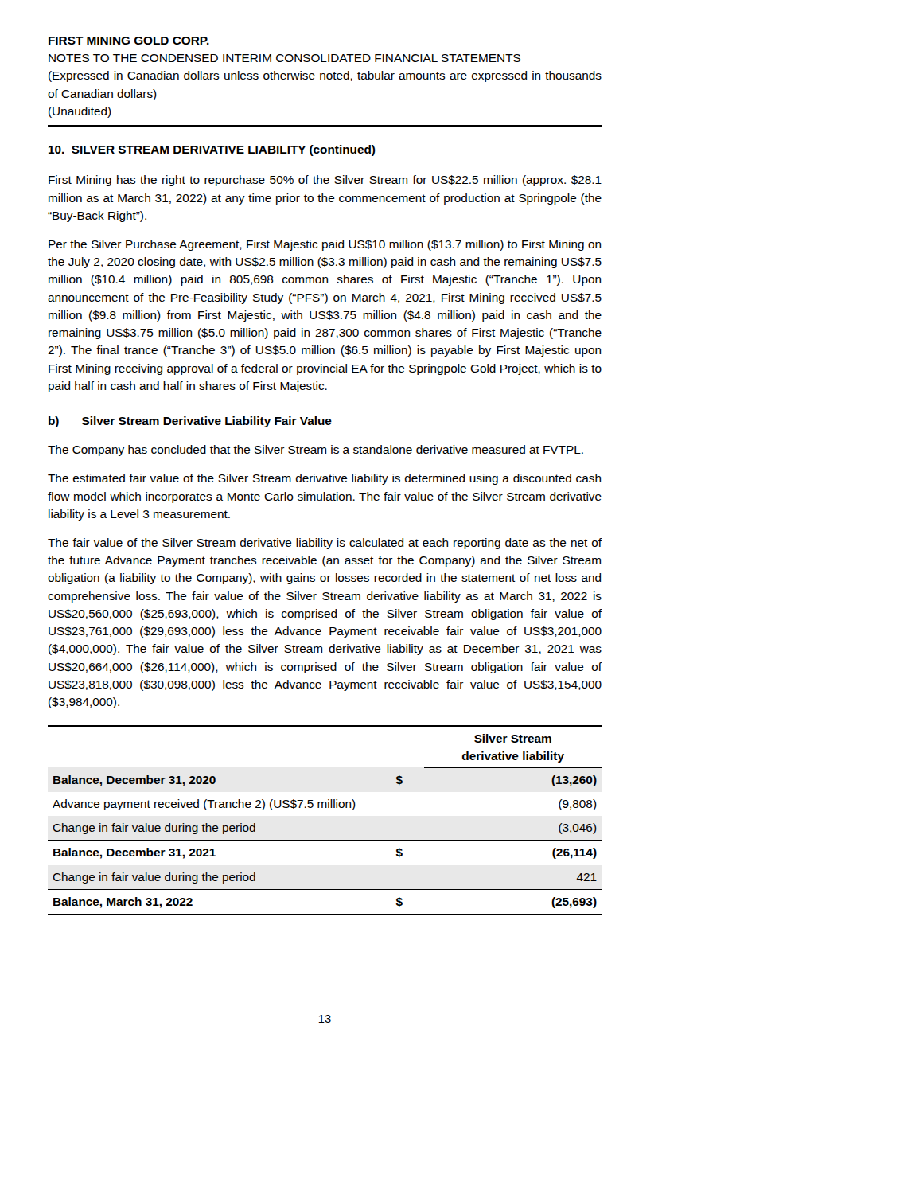FIRST MINING GOLD CORP.
NOTES TO THE CONDENSED INTERIM CONSOLIDATED FINANCIAL STATEMENTS
(Expressed in Canadian dollars unless otherwise noted, tabular amounts are expressed in thousands of Canadian dollars)
(Unaudited)
10. SILVER STREAM DERIVATIVE LIABILITY (continued)
First Mining has the right to repurchase 50% of the Silver Stream for US$22.5 million (approx. $28.1 million as at March 31, 2022) at any time prior to the commencement of production at Springpole (the “Buy-Back Right”).
Per the Silver Purchase Agreement, First Majestic paid US$10 million ($13.7 million) to First Mining on the July 2, 2020 closing date, with US$2.5 million ($3.3 million) paid in cash and the remaining US$7.5 million ($10.4 million) paid in 805,698 common shares of First Majestic (“Tranche 1”). Upon announcement of the Pre-Feasibility Study (“PFS”) on March 4, 2021, First Mining received US$7.5 million ($9.8 million) from First Majestic, with US$3.75 million ($4.8 million) paid in cash and the remaining US$3.75 million ($5.0 million) paid in 287,300 common shares of First Majestic (“Tranche 2”). The final trance (“Tranche 3”) of US$5.0 million ($6.5 million) is payable by First Majestic upon First Mining receiving approval of a federal or provincial EA for the Springpole Gold Project, which is to paid half in cash and half in shares of First Majestic.
b) Silver Stream Derivative Liability Fair Value
The Company has concluded that the Silver Stream is a standalone derivative measured at FVTPL.
The estimated fair value of the Silver Stream derivative liability is determined using a discounted cash flow model which incorporates a Monte Carlo simulation. The fair value of the Silver Stream derivative liability is a Level 3 measurement.
The fair value of the Silver Stream derivative liability is calculated at each reporting date as the net of the future Advance Payment tranches receivable (an asset for the Company) and the Silver Stream obligation (a liability to the Company), with gains or losses recorded in the statement of net loss and comprehensive loss. The fair value of the Silver Stream derivative liability as at March 31, 2022 is US$20,560,000 ($25,693,000), which is comprised of the Silver Stream obligation fair value of US$23,761,000 ($29,693,000) less the Advance Payment receivable fair value of US$3,201,000 ($4,000,000). The fair value of the Silver Stream derivative liability as at December 31, 2021 was US$20,664,000 ($26,114,000), which is comprised of the Silver Stream obligation fair value of US$23,818,000 ($30,098,000) less the Advance Payment receivable fair value of US$3,154,000 ($3,984,000).
| | | Silver Stream derivative liability |
| --- | --- | --- |
| Balance, December 31, 2020 | $ | (13,260) |
| Advance payment received (Tranche 2) (US$7.5 million) | | (9,808) |
| Change in fair value during the period | | (3,046) |
| Balance, December 31, 2021 | $ | (26,114) |
| Change in fair value during the period | | 421 |
| Balance, March 31, 2022 | $ | (25,693) |
13